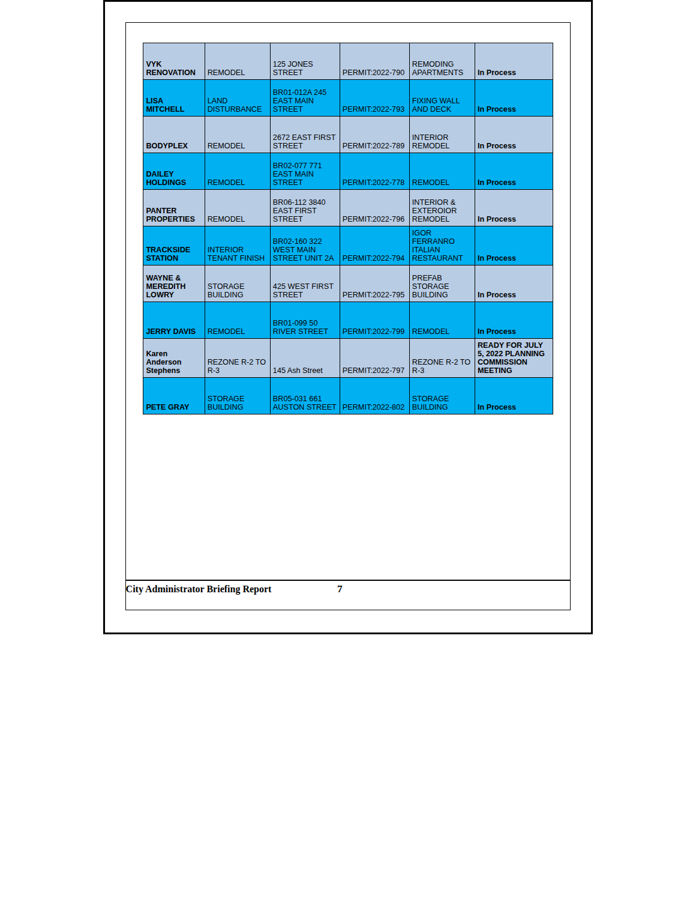| VYK RENOVATION | REMODEL | 125 JONES STREET | PERMIT:2022-790 | REMODING APARTMENTS | In Process |
| LISA MITCHELL | LAND DISTURBANCE | BR01-012A 245 EAST MAIN STREET | PERMIT:2022-793 | FIXING WALL AND DECK | In Process |
| BODYPLEX | REMODEL | 2672 EAST FIRST STREET | PERMIT:2022-789 | INTERIOR REMODEL | In Process |
| DAILEY HOLDINGS | REMODEL | BR02-077 771 EAST MAIN STREET | PERMIT:2022-778 | REMODEL | In Process |
| PANTER PROPERTIES | REMODEL | BR06-112 3840 EAST FIRST STREET | PERMIT:2022-796 | INTERIOR & EXTEROIOR REMODEL | In Process |
| TRACKSIDE STATION | INTERIOR TENANT FINISH | BR02-160 322 WEST MAIN STREET UNIT 2A | PERMIT:2022-794 | IGOR FERRANRO ITALIAN RESTAURANT | In Process |
| WAYNE & MEREDITH LOWRY | STORAGE BUILDING | 425 WEST FIRST STREET | PERMIT:2022-795 | PREFAB STORAGE BUILDING | In Process |
| JERRY DAVIS | REMODEL | BR01-099 50 RIVER STREET | PERMIT:2022-799 | REMODEL | In Process |
| Karen Anderson Stephens | REZONE R-2 TO R-3 | 145 Ash Street | PERMIT:2022-797 | REZONE R-2 TO R-3 | READY FOR JULY 5, 2022 PLANNING COMMISSION MEETING |
| PETE GRAY | STORAGE BUILDING | BR05-031 661 AUSTON STREET | PERMIT:2022-802 | STORAGE BUILDING | In Process |
City Administrator Briefing Report 7